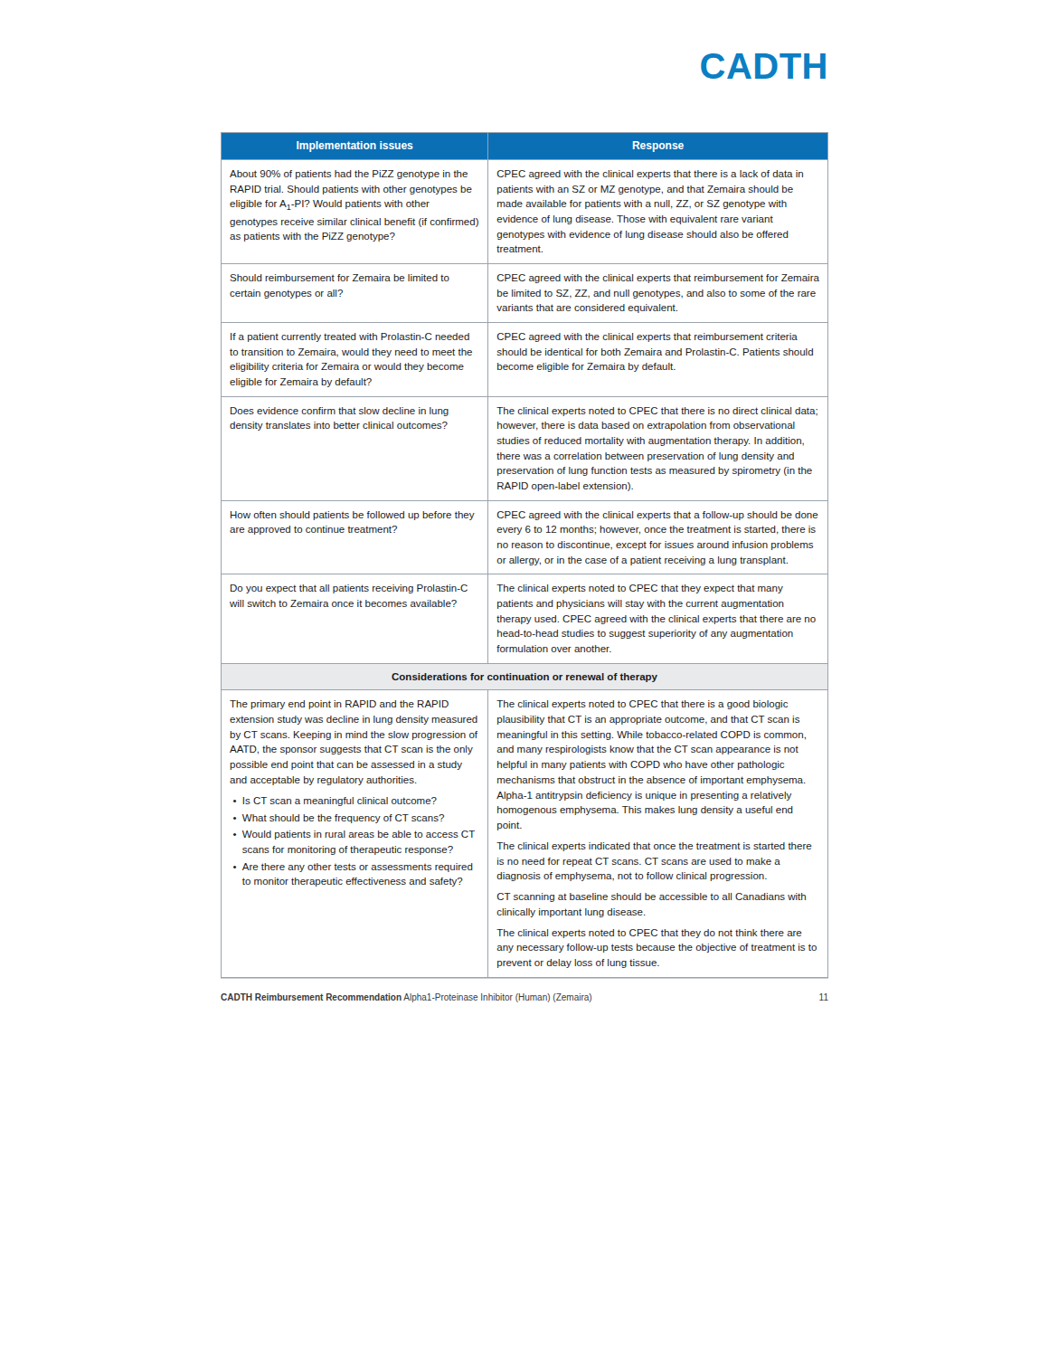CADTH
| Implementation issues | Response |
| --- | --- |
| About 90% of patients had the PiZZ genotype in the RAPID trial. Should patients with other genotypes be eligible for A 1 -PI? Would patients with other genotypes receive similar clinical benefit (if confirmed) as patients with the PiZZ genotype? | CPEC agreed with the clinical experts that there is a lack of data in patients with an SZ or MZ genotype, and that Zemaira should be made available for patients with a null, ZZ, or SZ genotype with evidence of lung disease. Those with equivalent rare variant genotypes with evidence of lung disease should also be offered treatment. |
| Should reimbursement for Zemaira be limited to certain genotypes or all? | CPEC agreed with the clinical experts that reimbursement for Zemaira be limited to SZ, ZZ, and null genotypes, and also to some of the rare variants that are considered equivalent. |
| If a patient currently treated with Prolastin-C needed to transition to Zemaira, would they need to meet the eligibility criteria for Zemaira or would they become eligible for Zemaira by default? | CPEC agreed with the clinical experts that reimbursement criteria should be identical for both Zemaira and Prolastin-C. Patients should become eligible for Zemaira by default. |
| Does evidence confirm that slow decline in lung density translates into better clinical outcomes? | The clinical experts noted to CPEC that there is no direct clinical data; however, there is data based on extrapolation from observational studies of reduced mortality with augmentation therapy. In addition, there was a correlation between preservation of lung density and preservation of lung function tests as measured by spirometry (in the RAPID open-label extension). |
| How often should patients be followed up before they are approved to continue treatment? | CPEC agreed with the clinical experts that a follow-up should be done every 6 to 12 months; however, once the treatment is started, there is no reason to discontinue, except for issues around infusion problems or allergy, or in the case of a patient receiving a lung transplant. |
| Do you expect that all patients receiving Prolastin-C will switch to Zemaira once it becomes available? | The clinical experts noted to CPEC that they expect that many patients and physicians will stay with the current augmentation therapy used. CPEC agreed with the clinical experts that there are no head-to-head studies to suggest superiority of any augmentation formulation over another. |
| Considerations for continuation or renewal of therapy |
| The primary end point in RAPID and the RAPID extension study was decline in lung density measured by CT scans. Keeping in mind the slow progression of AATD, the sponsor suggests that CT scan is the only possible end point that can be assessed in a study and acceptable by regulatory authorities. Is CT scan a meaningful clinical outcome? What should be the frequency of CT scans? Would patients in rural areas be able to access CT scans for monitoring of therapeutic response? Are there any other tests or assessments required to monitor therapeutic effectiveness and safety? | The clinical experts noted to CPEC that there is a good biologic plausibility that CT is an appropriate outcome, and that CT scan is meaningful in this setting. While tobacco-related COPD is common, and many respirologists know that the CT scan appearance is not helpful in many patients with COPD who have other pathologic mechanisms that obstruct in the absence of important emphysema. Alpha-1 antitrypsin deficiency is unique in presenting a relatively homogenous emphysema. This makes lung density a useful end point. The clinical experts indicated that once the treatment is started there is no need for repeat CT scans. CT scans are used to make a diagnosis of emphysema, not to follow clinical progression. CT scanning at baseline should be accessible to all Canadians with clinically important lung disease. The clinical experts noted to CPEC that they do not think there are any necessary follow-up tests because the objective of treatment is to prevent or delay loss of lung tissue. |
CADTH Reimbursement Recommendation Alpha1-Proteinase Inhibitor (Human) (Zemaira)
11